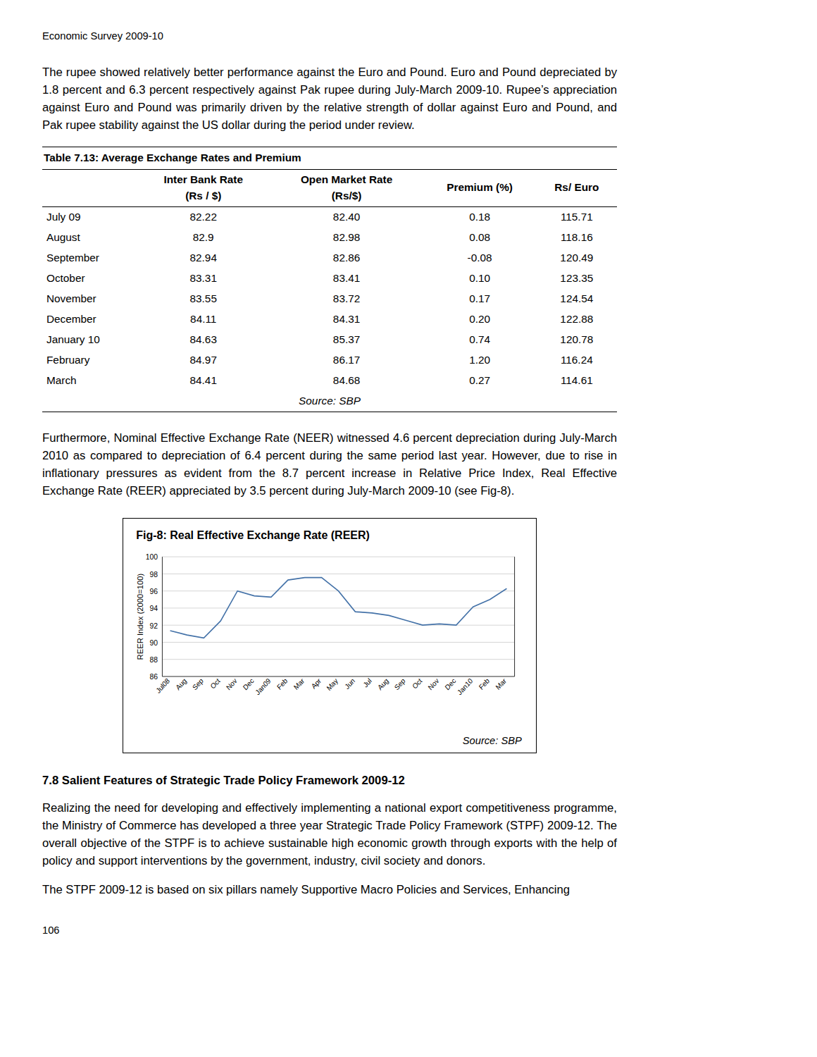Economic Survey 2009-10
The rupee showed relatively better performance against the Euro and Pound. Euro and Pound depreciated by 1.8 percent and 6.3 percent respectively against Pak rupee during July-March 2009-10. Rupee’s appreciation against Euro and Pound was primarily driven by the relative strength of dollar against Euro and Pound, and Pak rupee stability against the US dollar during the period under review.
Table 7.13: Average Exchange Rates and Premium
| | Inter Bank Rate (Rs / $) | Open Market Rate (Rs/$) | Premium (%) | Rs/ Euro |
| --- | --- | --- | --- | --- |
| July 09 | 82.22 | 82.40 | 0.18 | 115.71 |
| August | 82.9 | 82.98 | 0.08 | 118.16 |
| September | 82.94 | 82.86 | -0.08 | 120.49 |
| October | 83.31 | 83.41 | 0.10 | 123.35 |
| November | 83.55 | 83.72 | 0.17 | 124.54 |
| December | 84.11 | 84.31 | 0.20 | 122.88 |
| January 10 | 84.63 | 85.37 | 0.74 | 120.78 |
| February | 84.97 | 86.17 | 1.20 | 116.24 |
| March | 84.41 | 84.68 | 0.27 | 114.61 |
| Source: SBP |
Furthermore, Nominal Effective Exchange Rate (NEER) witnessed 4.6 percent depreciation during July-March 2010 as compared to depreciation of 6.4 percent during the same period last year. However, due to rise in inflationary pressures as evident from the 8.7 percent increase in Relative Price Index, Real Effective Exchange Rate (REER) appreciated by 3.5 percent during July-March 2009-10 (see Fig-8).
Fig-8: Real Effective Exchange Rate (REER)
100 98 96 94 92 90 88 86 REER Index (2000=100) Jul08 Aug Sep Oct Nov Dec Jan09 Feb Mar Apr May Jun Jul Aug Sep Oct Nov Dec Jan10 Feb Mar
Source: SBP
7.8 Salient Features of Strategic Trade Policy Framework 2009-12
Realizing the need for developing and effectively implementing a national export competitiveness programme, the Ministry of Commerce has developed a three year Strategic Trade Policy Framework (STPF) 2009-12. The overall objective of the STPF is to achieve sustainable high economic growth through exports with the help of policy and support interventions by the government, industry, civil society and donors.
The STPF 2009-12 is based on six pillars namely Supportive Macro Policies and Services, Enhancing
106